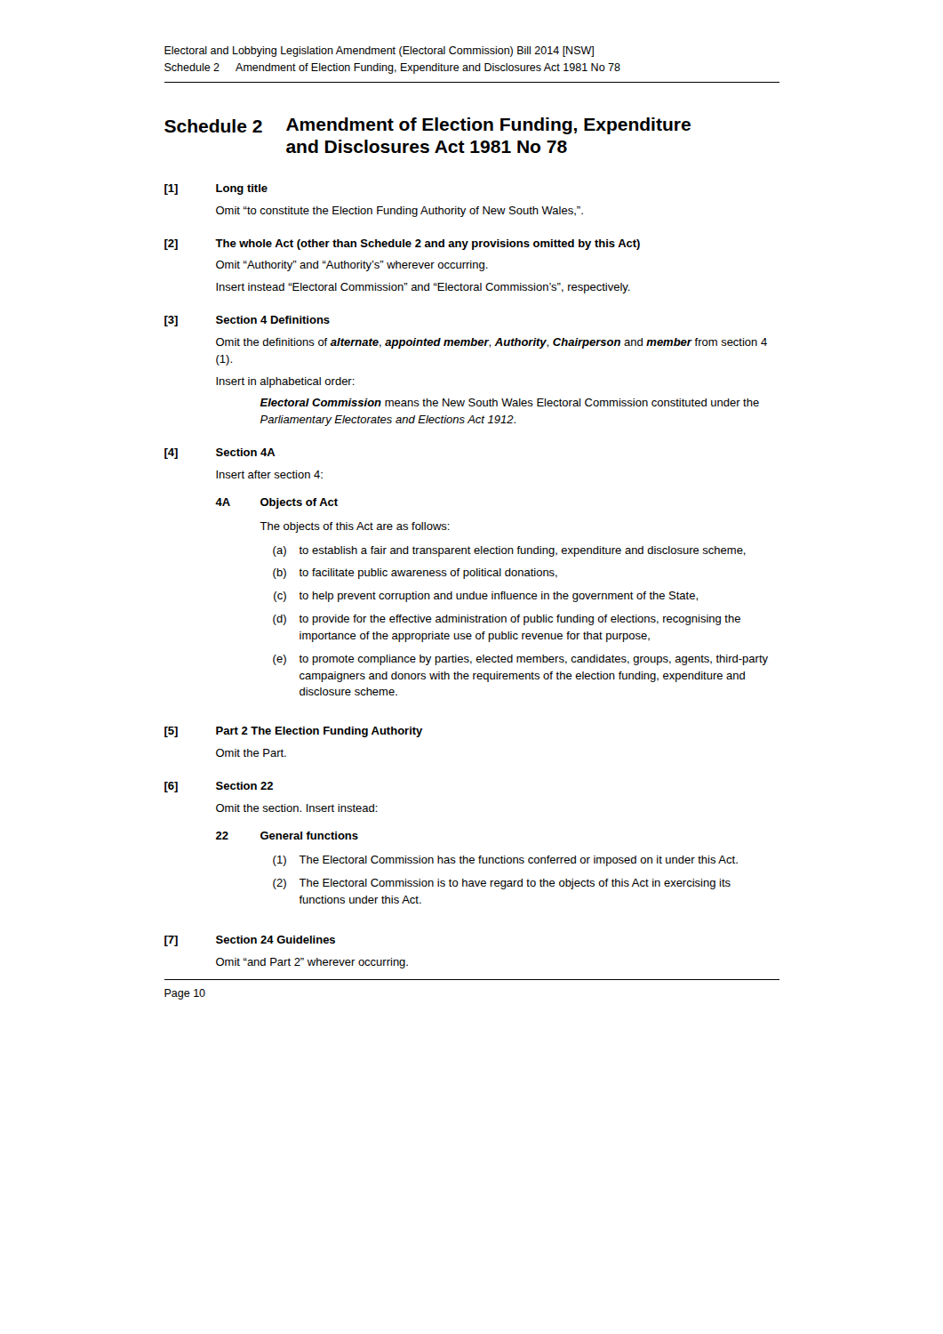Electoral and Lobbying Legislation Amendment (Electoral Commission) Bill 2014 [NSW] Schedule 2 Amendment of Election Funding, Expenditure and Disclosures Act 1981 No 78
Schedule 2
Amendment of Election Funding, Expenditure
and Disclosures Act 1981 No 78
[1]
Long title
Omit “to constitute the Election Funding Authority of New South Wales,”.
[2]
The whole Act (other than Schedule 2 and any provisions omitted by this Act)
Omit “Authority” and “Authority’s” wherever occurring.
Insert instead “Electoral Commission” and “Electoral Commission’s”, respectively.
[3]
Section 4 Definitions
Omit the definitions of alternate, appointed member, Authority, Chairperson and member from section 4 (1).
Insert in alphabetical order:
Electoral Commission means the New South Wales Electoral Commission constituted under the Parliamentary Electorates and Elections Act 1912.
[4]
Section 4A
Insert after section 4:
4A Objects of Act
The objects of this Act are as follows:
(a) to establish a fair and transparent election funding, expenditure and disclosure scheme,
(b) to facilitate public awareness of political donations,
(c) to help prevent corruption and undue influence in the government of the State,
(d) to provide for the effective administration of public funding of elections, recognising the importance of the appropriate use of public revenue for that purpose,
(e) to promote compliance by parties, elected members, candidates, groups, agents, third-party campaigners and donors with the requirements of the election funding, expenditure and disclosure scheme.
[5]
Part 2 The Election Funding Authority
Omit the Part.
[6]
Section 22
Omit the section. Insert instead:
22 General functions
(1) The Electoral Commission has the functions conferred or imposed on it under this Act.
(2) The Electoral Commission is to have regard to the objects of this Act in exercising its functions under this Act.
[7]
Section 24 Guidelines
Omit “and Part 2” wherever occurring.
Page 10